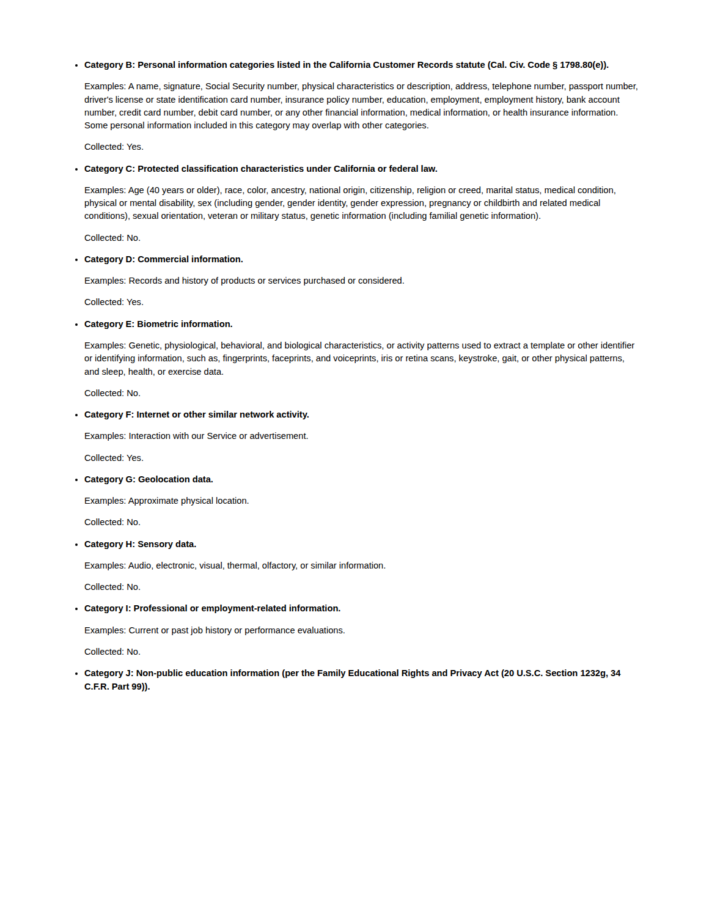Category B: Personal information categories listed in the California Customer Records statute (Cal. Civ. Code § 1798.80(e)).
Examples: A name, signature, Social Security number, physical characteristics or description, address, telephone number, passport number, driver's license or state identification card number, insurance policy number, education, employment, employment history, bank account number, credit card number, debit card number, or any other financial information, medical information, or health insurance information. Some personal information included in this category may overlap with other categories.
Collected: Yes.
Category C: Protected classification characteristics under California or federal law.
Examples: Age (40 years or older), race, color, ancestry, national origin, citizenship, religion or creed, marital status, medical condition, physical or mental disability, sex (including gender, gender identity, gender expression, pregnancy or childbirth and related medical conditions), sexual orientation, veteran or military status, genetic information (including familial genetic information).
Collected: No.
Category D: Commercial information.
Examples: Records and history of products or services purchased or considered.
Collected: Yes.
Category E: Biometric information.
Examples: Genetic, physiological, behavioral, and biological characteristics, or activity patterns used to extract a template or other identifier or identifying information, such as, fingerprints, faceprints, and voiceprints, iris or retina scans, keystroke, gait, or other physical patterns, and sleep, health, or exercise data.
Collected: No.
Category F: Internet or other similar network activity.
Examples: Interaction with our Service or advertisement.
Collected: Yes.
Category G: Geolocation data.
Examples: Approximate physical location.
Collected: No.
Category H: Sensory data.
Examples: Audio, electronic, visual, thermal, olfactory, or similar information.
Collected: No.
Category I: Professional or employment-related information.
Examples: Current or past job history or performance evaluations.
Collected: No.
Category J: Non-public education information (per the Family Educational Rights and Privacy Act (20 U.S.C. Section 1232g, 34 C.F.R. Part 99)).